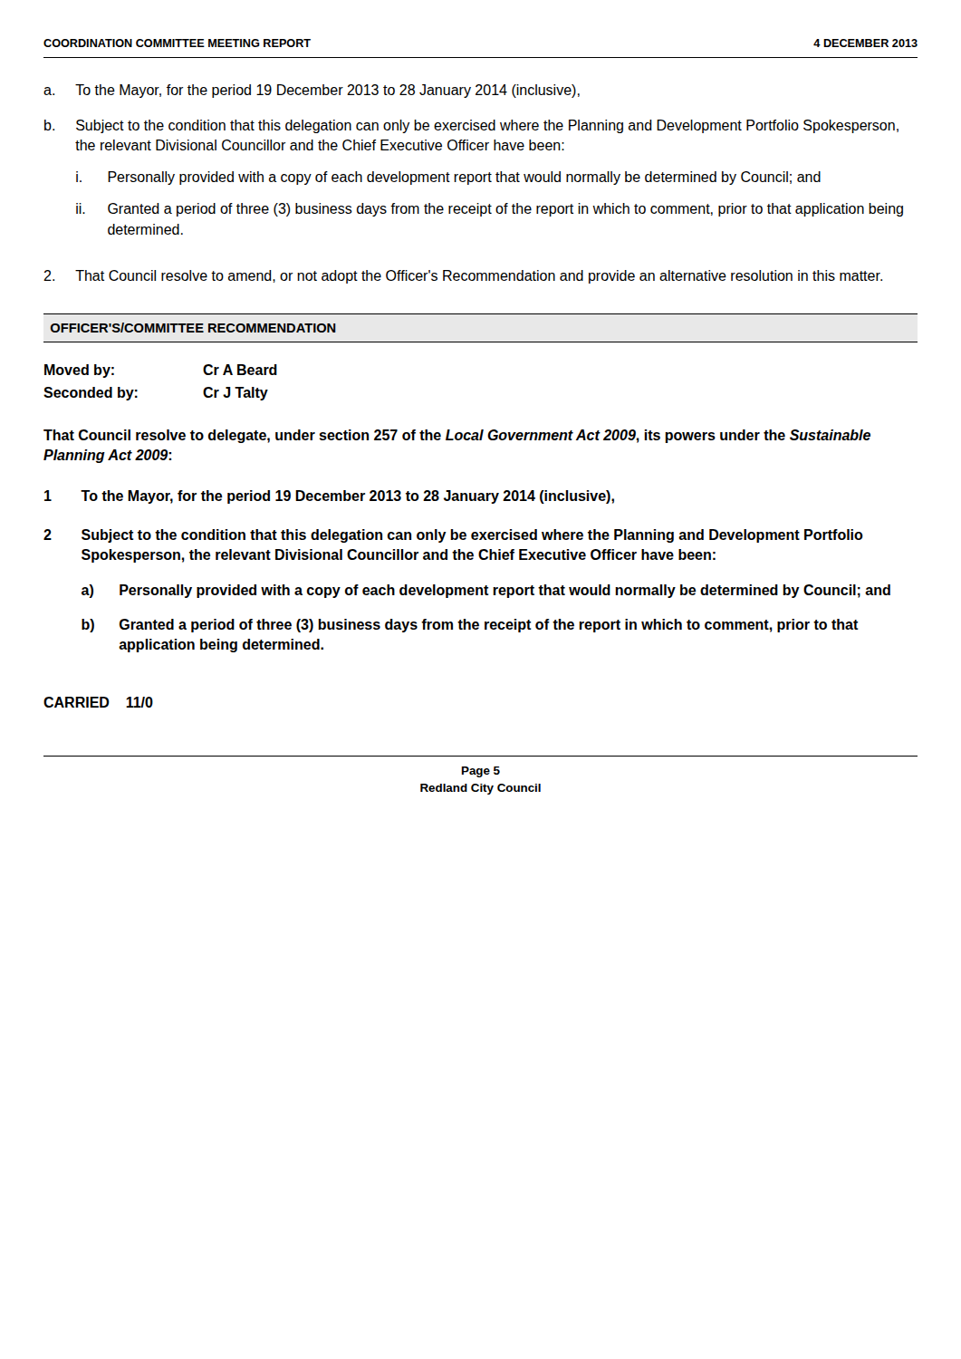Coordination Committee Meeting Report 4 December 2013
a. To the Mayor, for the period 19 December 2013 to 28 January 2014 (inclusive),
b. Subject to the condition that this delegation can only be exercised where the Planning and Development Portfolio Spokesperson, the relevant Divisional Councillor and the Chief Executive Officer have been:
i. Personally provided with a copy of each development report that would normally be determined by Council; and
ii. Granted a period of three (3) business days from the receipt of the report in which to comment, prior to that application being determined.
2. That Council resolve to amend, or not adopt the Officer's Recommendation and provide an alternative resolution in this matter.
OFFICER'S/COMMITTEE RECOMMENDATION
| Moved by: | Cr A Beard |
| Seconded by: | Cr J Talty |
That Council resolve to delegate, under section 257 of the Local Government Act 2009, its powers under the Sustainable Planning Act 2009:
1 To the Mayor, for the period 19 December 2013 to 28 January 2014 (inclusive),
2 Subject to the condition that this delegation can only be exercised where the Planning and Development Portfolio Spokesperson, the relevant Divisional Councillor and the Chief Executive Officer have been:
a) Personally provided with a copy of each development report that would normally be determined by Council; and
b) Granted a period of three (3) business days from the receipt of the report in which to comment, prior to that application being determined.
CARRIED 11/0
Page 5
Redland City Council